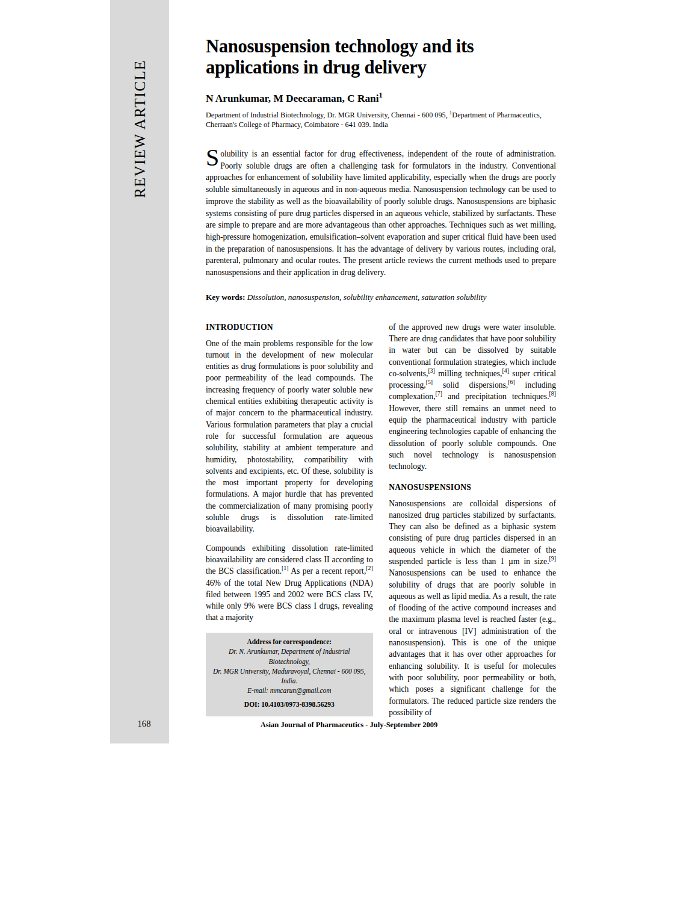REVIEW ARTICLE
Nanosuspension technology and its applications in drug delivery
N Arunkumar, M Deecaraman, C Rani1
Department of Industrial Biotechnology, Dr. MGR University, Chennai - 600 095, 1Department of Pharmaceutics, Cherraan's College of Pharmacy, Coimbatore - 641 039. India
Solubility is an essential factor for drug effectiveness, independent of the route of administration. Poorly soluble drugs are often a challenging task for formulators in the industry. Conventional approaches for enhancement of solubility have limited applicability, especially when the drugs are poorly soluble simultaneously in aqueous and in non-aqueous media. Nanosuspension technology can be used to improve the stability as well as the bioavailability of poorly soluble drugs. Nanosuspensions are biphasic systems consisting of pure drug particles dispersed in an aqueous vehicle, stabilized by surfactants. These are simple to prepare and are more advantageous than other approaches. Techniques such as wet milling, high-pressure homogenization, emulsification–solvent evaporation and super critical fluid have been used in the preparation of nanosuspensions. It has the advantage of delivery by various routes, including oral, parenteral, pulmonary and ocular routes. The present article reviews the current methods used to prepare nanosuspensions and their application in drug delivery.
Key words: Dissolution, nanosuspension, solubility enhancement, saturation solubility
INTRODUCTION
One of the main problems responsible for the low turnout in the development of new molecular entities as drug formulations is poor solubility and poor permeability of the lead compounds. The increasing frequency of poorly water soluble new chemical entities exhibiting therapeutic activity is of major concern to the pharmaceutical industry. Various formulation parameters that play a crucial role for successful formulation are aqueous solubility, stability at ambient temperature and humidity, photostability, compatibility with solvents and excipients, etc. Of these, solubility is the most important property for developing formulations. A major hurdle that has prevented the commercialization of many promising poorly soluble drugs is dissolution rate-limited bioavailability.
Compounds exhibiting dissolution rate-limited bioavailability are considered class II according to the BCS classification.[1] As per a recent report,[2] 46% of the total New Drug Applications (NDA) filed between 1995 and 2002 were BCS class IV, while only 9% were BCS class I drugs, revealing that a majority
Address for correspondence:
Dr. N. Arunkumar, Department of Industrial Biotechnology,
Dr. MGR University, Maduravoyal, Chennai - 600 095, India.
E-mail: mmcarun@gmail.com
DOI: 10.4103/0973-8398.56293
of the approved new drugs were water insoluble. There are drug candidates that have poor solubility in water but can be dissolved by suitable conventional formulation strategies, which include co-solvents,[3] milling techniques,[4] super critical processing,[5] solid dispersions,[6] including complexation,[7] and precipitation techniques.[8] However, there still remains an unmet need to equip the pharmaceutical industry with particle engineering technologies capable of enhancing the dissolution of poorly soluble compounds. One such novel technology is nanosuspension technology.
NANOSUSPENSIONS
Nanosuspensions are colloidal dispersions of nanosized drug particles stabilized by surfactants. They can also be defined as a biphasic system consisting of pure drug particles dispersed in an aqueous vehicle in which the diameter of the suspended particle is less than 1 µm in size.[9] Nanosuspensions can be used to enhance the solubility of drugs that are poorly soluble in aqueous as well as lipid media. As a result, the rate of flooding of the active compound increases and the maximum plasma level is reached faster (e.g., oral or intravenous [IV] administration of the nanosuspension). This is one of the unique advantages that it has over other approaches for enhancing solubility. It is useful for molecules with poor solubility, poor permeability or both, which poses a significant challenge for the formulators. The reduced particle size renders the possibility of
168
Asian Journal of Pharmaceutics - July-September 2009